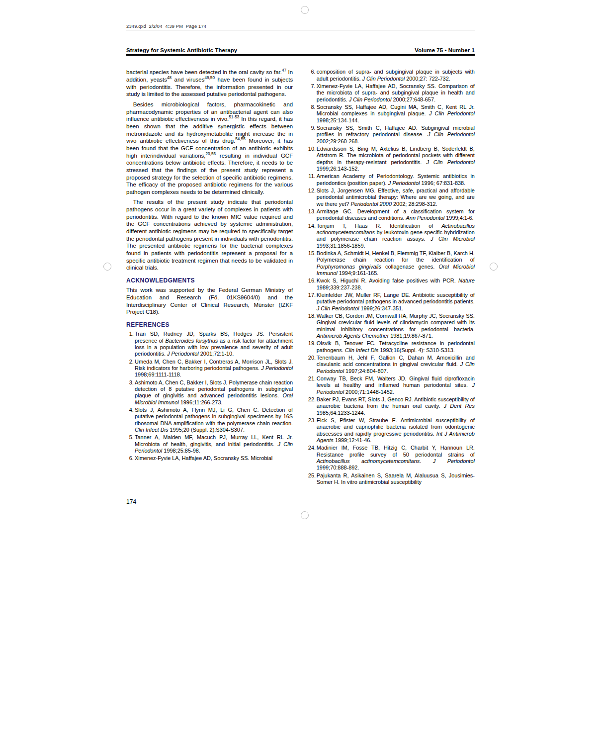2349.qxd 2/2/04 4:39 PM Page 174
Strategy for Systemic Antibiotic Therapy Volume 75 • Number 1
bacterial species have been detected in the oral cavity so far.47 In addition, yeasts48 and viruses49,50 have been found in subjects with periodontitis. Therefore, the information presented in our study is limited to the assessed putative periodontal pathogens.
Besides microbiological factors, pharmacokinetic and pharmacodynamic properties of an antibacterial agent can also influence antibiotic effectiveness in vivo.51-53 In this regard, it has been shown that the additive synergistic effects between metronidazole and its hydroxymetabolite might increase the in vivo antibiotic effectiveness of this drug.54,55 Moreover, it has been found that the GCF concentration of an antibiotic exhibits high interindividual variations,20,56 resulting in individual GCF concentrations below antibiotic effects. Therefore, it needs to be stressed that the findings of the present study represent a proposed strategy for the selection of specific antibiotic regimens. The efficacy of the proposed antibiotic regimens for the various pathogen complexes needs to be determined clinically.
The results of the present study indicate that periodontal pathogens occur in a great variety of complexes in patients with periodontitis. With regard to the known MIC value required and the GCF concentrations achieved by systemic administration, different antibiotic regimens may be required to specifically target the periodontal pathogens present in individuals with periodontitis. The presented antibiotic regimens for the bacterial complexes found in patients with periodontitis represent a proposal for a specific antibiotic treatment regimen that needs to be validated in clinical trials.
ACKNOWLEDGMENTS
This work was supported by the Federal German Ministry of Education and Research (Fö. 01KS9604/0) and the Interdisciplinary Center of Clinical Research, Münster (IZKF Project C18).
REFERENCES
Tran SD, Rudney JD, Sparks BS, Hodges JS. Persistent presence of Bacteroides forsythus as a risk factor for attachment loss in a population with low prevalence and severity of adult periodontitis. J Periodontol 2001;72:1-10.
Umeda M, Chen C, Bakker I, Contreras A, Morrison JL, Slots J. Risk indicators for harboring periodontal pathogens. J Periodontol 1998;69:1111-1118.
Ashimoto A, Chen C, Bakker I, Slots J. Polymerase chain reaction detection of 8 putative periodontal pathogens in subgingival plaque of gingivitis and advanced periodontitis lesions. Oral Microbiol Immunol 1996;11:266-273.
Slots J, Ashimoto A, Flynn MJ, Li G, Chen C. Detection of putative periodontal pathogens in subgingival specimens by 16S ribosomal DNA amplification with the polymerase chain reaction. Clin Infect Dis 1995;20 (Suppl. 2):S304-S307.
Tanner A, Maiden MF, Macuch PJ, Murray LL, Kent RL Jr. Microbiota of health, gingivitis, and initial periodontitis. J Clin Periodontol 1998;25:85-98.
Ximenez-Fyvie LA, Haffajee AD, Socransky SS. Microbial
composition of supra- and subgingival plaque in subjects with adult periodontitis. J Clin Periodontol 2000;27: 722-732.
Ximenez-Fyvie LA, Haffajee AD, Socransky SS. Comparison of the microbiota of supra- and subgingival plaque in health and periodontitis. J Clin Periodontol 2000;27:648-657.
Socransky SS, Haffajee AD, Cugini MA, Smith C, Kent RL Jr. Microbial complexes in subgingival plaque. J Clin Periodontol 1998;25:134-144.
Socransky SS, Smith C, Haffajee AD. Subgingival microbial profiles in refractory periodontal disease. J Clin Periodontol 2002;29:260-268.
Edwardsson S, Bing M, Axtelius B, Lindberg B, Soderfeldt B, Attstrom R. The microbiota of periodontal pockets with different depths in therapy-resistant periodontitis. J Clin Periodontol 1999;26:143-152.
American Academy of Periodontology. Systemic antibiotics in periodontics (position paper). J Periodontol 1996; 67:831-838.
Slots J, Jorgensen MG. Effective, safe, practical and affordable periodontal antimicrobial therapy: Where are we going, and are we there yet? Periodontol 2000 2002; 28:298-312.
Armitage GC. Development of a classification system for periodontal diseases and conditions. Ann Periodontol 1999;4:1-6.
Tonjum T, Haas R. Identification of Actinobacillus actinomycetemcomitans by leukotoxin gene-specific hybridization and polymerase chain reaction assays. J Clin Microbiol 1993;31:1856-1859.
Bodinka A, Schmidt H, Henkel B, Flemmig TF, Klaiber B, Karch H. Polymerase chain reaction for the identification of Porphyromonas gingivalis collagenase genes. Oral Microbiol Immunol 1994;9:161-165.
Kwok S, Higuchi R. Avoiding false positives with PCR. Nature 1989;339:237-238.
Kleinfelder JW, Muller RF, Lange DE. Antibiotic susceptibility of putative periodontal pathogens in advanced periodontitis patients. J Clin Periodontol 1999;26:347-351.
Walker CB, Gordon JM, Cornwall HA, Murphy JC, Socransky SS. Gingival crevicular fluid levels of clindamycin compared with its minimal inhibitory concentrations for periodontal bacteria. Antimicrob Agents Chemother 1981;19:867-871.
Olsvik B, Tenover FC. Tetracycline resistance in periodontal pathogens. Clin Infect Dis 1993;16(Suppl. 4): S310-S313.
Tenenbaum H, Jehl F, Gallion C, Dahan M. Amoxicillin and clavulanic acid concentrations in gingival crevicular fluid. J Clin Periodontol 1997;24:804-807.
Conway TB, Beck FM, Walters JD. Gingival fluid ciprofloxacin levels at healthy and inflamed human periodontal sites. J Periodontol 2000;71:1448-1452.
Baker PJ, Evans RT, Slots J, Genco RJ. Antibiotic susceptibility of anaerobic bacteria from the human oral cavity. J Dent Res 1985;64:1233-1244.
Eick S, Pfister W, Straube E. Antimicrobial susceptibility of anaerobic and capnophilic bacteria isolated from odontogenic abscesses and rapidly progressive periodontitis. Int J Antimicrob Agents 1999;12:41-46.
Madinier IM, Fosse TB, Hitzig C, Charbit Y, Hannoun LR. Resistance profile survey of 50 periodontal strains of Actinobacillus actinomycetemcomitans. J Periodontol 1999;70:888-892.
Pajukanta R, Asikainen S, Saarela M, Alaluusua S, Jousimies-Somer H. In vitro antimicrobial susceptibility
174